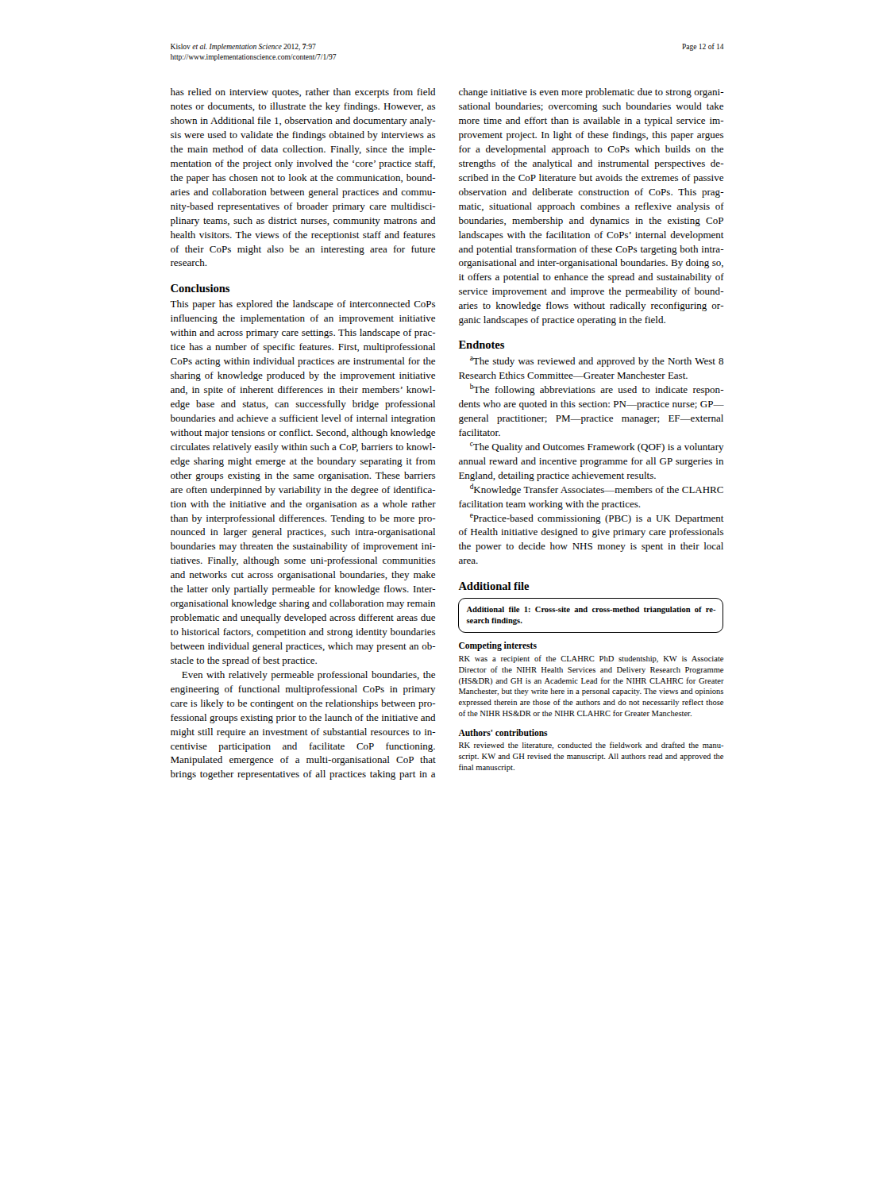Kislov et al. Implementation Science 2012, 7:97
http://www.implementationscience.com/content/7/1/97
Page 12 of 14
has relied on interview quotes, rather than excerpts from field notes or documents, to illustrate the key findings. However, as shown in Additional file 1, observation and documentary analysis were used to validate the findings obtained by interviews as the main method of data collection. Finally, since the implementation of the project only involved the ‘core’ practice staff, the paper has chosen not to look at the communication, boundaries and collaboration between general practices and community-based representatives of broader primary care multidisciplinary teams, such as district nurses, community matrons and health visitors. The views of the receptionist staff and features of their CoPs might also be an interesting area for future research.
Conclusions
This paper has explored the landscape of interconnected CoPs influencing the implementation of an improvement initiative within and across primary care settings. This landscape of practice has a number of specific features. First, multiprofessional CoPs acting within individual practices are instrumental for the sharing of knowledge produced by the improvement initiative and, in spite of inherent differences in their members’ knowledge base and status, can successfully bridge professional boundaries and achieve a sufficient level of internal integration without major tensions or conflict. Second, although knowledge circulates relatively easily within such a CoP, barriers to knowledge sharing might emerge at the boundary separating it from other groups existing in the same organisation. These barriers are often underpinned by variability in the degree of identification with the initiative and the organisation as a whole rather than by interprofessional differences. Tending to be more pronounced in larger general practices, such intra-organisational boundaries may threaten the sustainability of improvement initiatives. Finally, although some uni-professional communities and networks cut across organisational boundaries, they make the latter only partially permeable for knowledge flows. Inter-organisational knowledge sharing and collaboration may remain problematic and unequally developed across different areas due to historical factors, competition and strong identity boundaries between individual general practices, which may present an obstacle to the spread of best practice.
Even with relatively permeable professional boundaries, the engineering of functional multiprofessional CoPs in primary care is likely to be contingent on the relationships between professional groups existing prior to the launch of the initiative and might still require an investment of substantial resources to incentivise participation and facilitate CoP functioning. Manipulated emergence of a multi-organisational CoP that brings together representatives of all practices taking part in a change initiative is even more problematic due to strong organisational boundaries; overcoming such boundaries would take more time and effort than is available in a typical service improvement project. In light of these findings, this paper argues for a developmental approach to CoPs which builds on the strengths of the analytical and instrumental perspectives described in the CoP literature but avoids the extremes of passive observation and deliberate construction of CoPs. This pragmatic, situational approach combines a reflexive analysis of boundaries, membership and dynamics in the existing CoP landscapes with the facilitation of CoPs’ internal development and potential transformation of these CoPs targeting both intra-organisational and inter-organisational boundaries. By doing so, it offers a potential to enhance the spread and sustainability of service improvement and improve the permeability of boundaries to knowledge flows without radically reconfiguring organic landscapes of practice operating in the field.
Endnotes
aThe study was reviewed and approved by the North West 8 Research Ethics Committee—Greater Manchester East.
bThe following abbreviations are used to indicate respondents who are quoted in this section: PN—practice nurse; GP—general practitioner; PM—practice manager; EF—external facilitator.
cThe Quality and Outcomes Framework (QOF) is a voluntary annual reward and incentive programme for all GP surgeries in England, detailing practice achievement results.
dKnowledge Transfer Associates—members of the CLAHRC facilitation team working with the practices.
ePractice-based commissioning (PBC) is a UK Department of Health initiative designed to give primary care professionals the power to decide how NHS money is spent in their local area.
Additional file
Additional file 1: Cross-site and cross-method triangulation of research findings.
Competing interests
RK was a recipient of the CLAHRC PhD studentship, KW is Associate Director of the NIHR Health Services and Delivery Research Programme (HS&DR) and GH is an Academic Lead for the NIHR CLAHRC for Greater Manchester, but they write here in a personal capacity. The views and opinions expressed therein are those of the authors and do not necessarily reflect those of the NIHR HS&DR or the NIHR CLAHRC for Greater Manchester.
Authors' contributions
RK reviewed the literature, conducted the fieldwork and drafted the manuscript. KW and GH revised the manuscript. All authors read and approved the final manuscript.